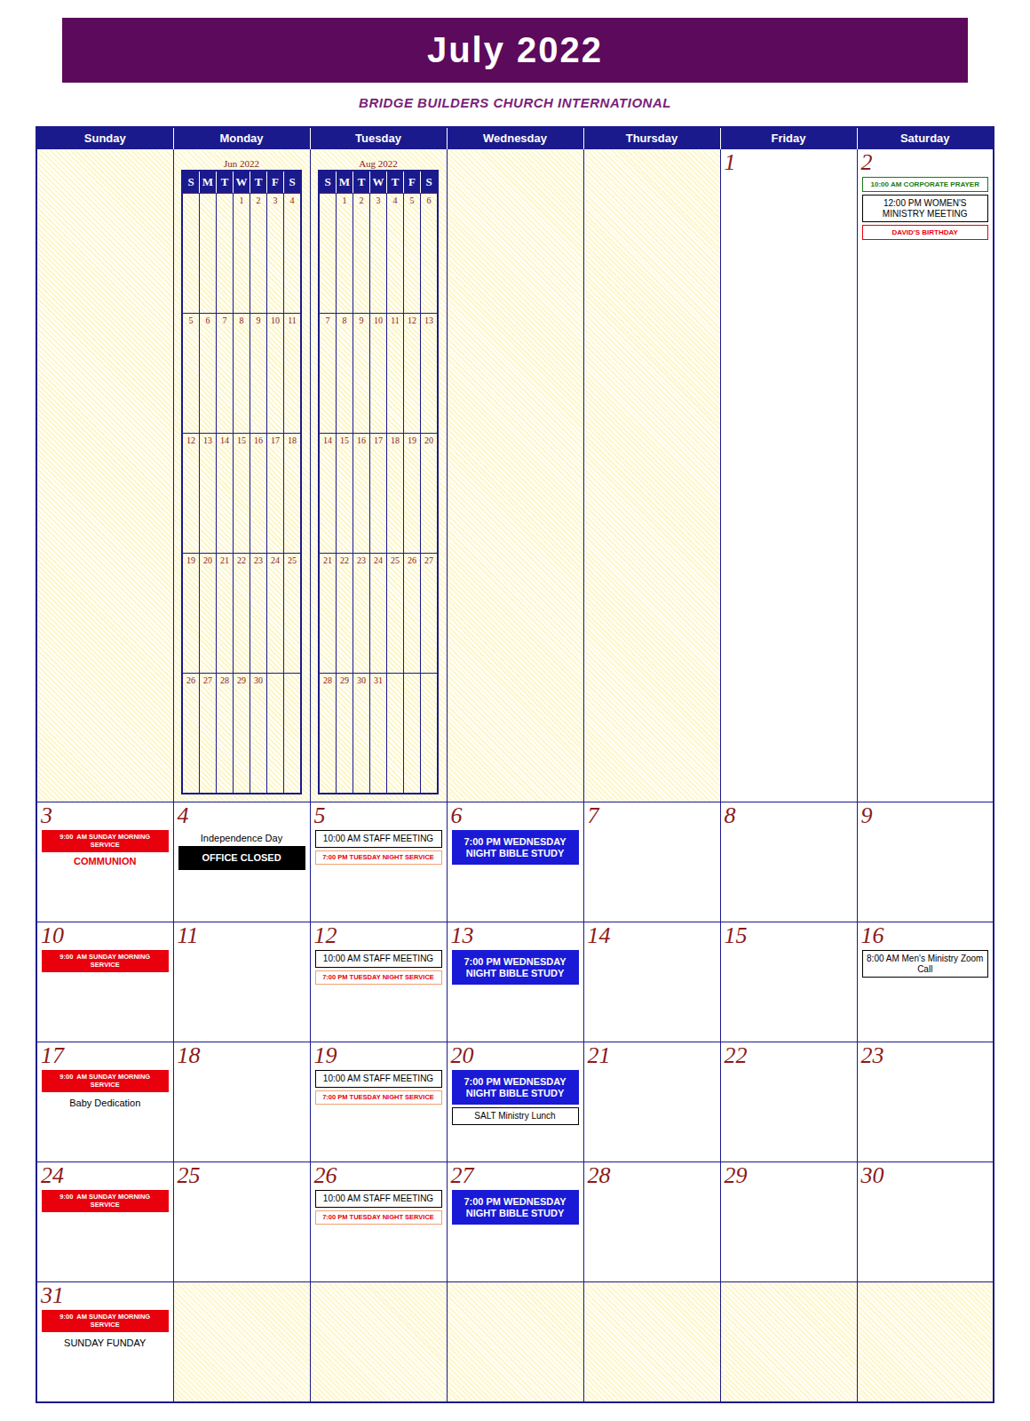July 2022
BRIDGE BUILDERS CHURCH INTERNATIONAL
| Sunday | Monday | Tuesday | Wednesday | Thursday | Friday | Saturday |
| --- | --- | --- | --- | --- | --- | --- |
| | Jun 2022 / S / M / T / W / T / F / S / / --- / --- / --- / --- / --- / --- / --- / / / / / 1 / 2 / 3 / 4 / / 5 / 6 / 7 / 8 / 9 / 10 / 11 / / 12 / 13 / 14 / 15 / 16 / 17 / 18 / / 19 / 20 / 21 / 22 / 23 / 24 / 25 / / 26 / 27 / 28 / 29 / 30 / / / | Aug 2022 / S / M / T / W / T / F / S / / --- / --- / --- / --- / --- / --- / --- / / / 1 / 2 / 3 / 4 / 5 / 6 / / 7 / 8 / 9 / 10 / 11 / 12 / 13 / / 14 / 15 / 16 / 17 / 18 / 19 / 20 / / 21 / 22 / 23 / 24 / 25 / 26 / 27 / / 28 / 29 / 30 / 31 / / / / | | | 1 | 2 10:00 AM CORPORATE PRAYER 12:00 PM WOMEN'S MINISTRY MEETING DAVID'S BIRTHDAY |
| 3 9:00 AM SUNDAY MORNING SERVICE COMMUNION | 4 Independence Day OFFICE CLOSED | 5 10:00 AM STAFF MEETING 7:00 PM TUESDAY NIGHT SERVICE | 6 7:00 PM WEDNESDAY NIGHT BIBLE STUDY | 7 | 8 | 9 |
| 10 9:00 AM SUNDAY MORNING SERVICE | 11 | 12 10:00 AM STAFF MEETING 7:00 PM TUESDAY NIGHT SERVICE | 13 7:00 PM WEDNESDAY NIGHT BIBLE STUDY | 14 | 15 | 16 8:00 AM Men's Ministry Zoom Call |
| 17 9:00 AM SUNDAY MORNING SERVICE Baby Dedication | 18 | 19 10:00 AM STAFF MEETING 7:00 PM TUESDAY NIGHT SERVICE | 20 7:00 PM WEDNESDAY NIGHT BIBLE STUDY SALT Ministry Lunch | 21 | 22 | 23 |
| 24 9:00 AM SUNDAY MORNING SERVICE | 25 | 26 10:00 AM STAFF MEETING 7:00 PM TUESDAY NIGHT SERVICE | 27 7:00 PM WEDNESDAY NIGHT BIBLE STUDY | 28 | 29 | 30 |
| 31 9:00 AM SUNDAY MORNING SERVICE SUNDAY FUNDAY | | | | | | |